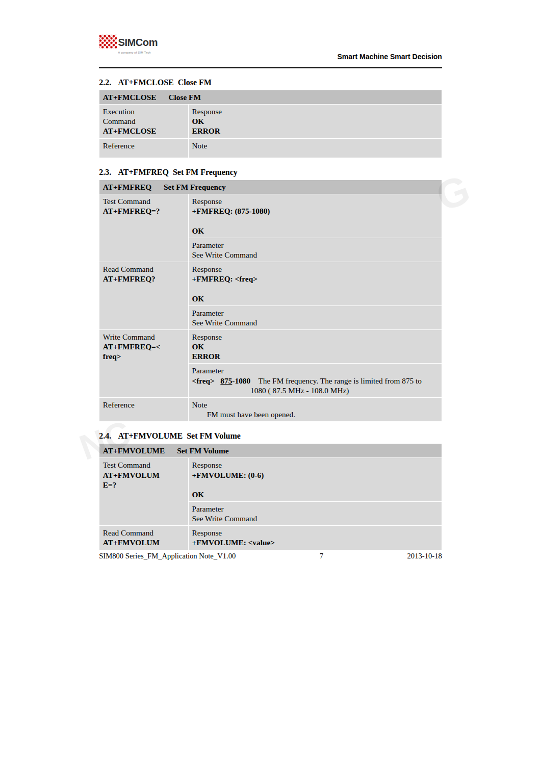G
NC
SIM Com
A company of SIM Tech
Smart Machine Smart Decision
2.2. AT+FMCLOSE Close FM
| AT+FMCLOSE Close FM |
| --- |
| Execution Command AT+FMCLOSE | Response OK ERROR |
| Reference | Note |
2.3. AT+FMFREQ Set FM Frequency
| AT+FMFREQ Set FM Frequency |
| --- |
| Test Command AT+FMFREQ=? | Response +FMFREQ: (875-1080) OK |
| Parameter See Write Command |
| Read Command AT+FMFREQ? | Response +FMFREQ: <freq> OK |
| Parameter See Write Command |
| Write Command AT+FMFREQ=< freq> | Response OK ERROR |
| Parameter <freq> 875 -1080 The FM frequency. The range is limited from 875 to 1080 ( 87.5 MHz - 108.0 MHz) |
| Reference | Note FM must have been opened. |
2.4. AT+FMVOLUME Set FM Volume
| AT+FMVOLUME Set FM Volume |
| --- |
| Test Command AT+FMVOLUM E=? | Response +FMVOLUME: (0-6) OK |
| Parameter See Write Command |
| Read Command AT+FMVOLUM | Response +FMVOLUME: <value> |
SIM800 Series_FM_Application Note_V1.00
7
2013-10-18